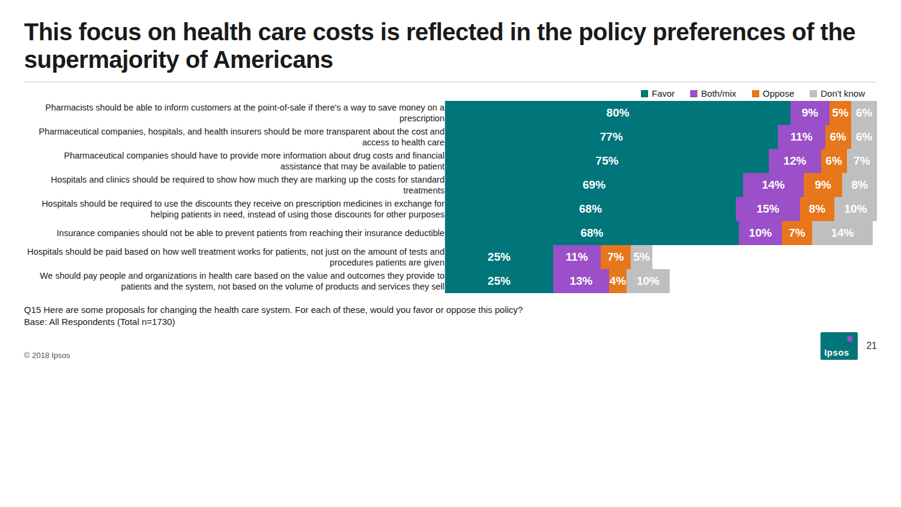This focus on health care costs is reflected in the policy preferences of the supermajority of Americans
Favor Both/mix Oppose Don't know
| Pharmacists should be able to inform customers at the point-of-sale if there's a way to save money on a prescription | 80% 9% 5% 6% |
| Pharmaceutical companies, hospitals, and health insurers should be more transparent about the cost and access to health care | 77% 11% 6% 6% |
| Pharmaceutical companies should have to provide more information about drug costs and financial assistance that may be available to patient | 75% 12% 6% 7% |
| Hospitals and clinics should be required to show how much they are marking up the costs for standard treatments | 69% 14% 9% 8% |
| Hospitals should be required to use the discounts they receive on prescription medicines in exchange for helping patients in need, instead of using those discounts for other purposes | 68% 15% 8% 10% |
| Insurance companies should not be able to prevent patients from reaching their insurance deductible | 68% 10% 7% 14% |
| Hospitals should be paid based on how well treatment works for patients, not just on the amount of tests and procedures patients are given | 25% 11% 7% 5% |
| We should pay people and organizations in health care based on the value and outcomes they provide to patients and the system, not based on the volume of products and services they sell | 25% 13% 4% 10% |
Q15 Here are some proposals for changing the health care system. For each of these, would you favor or oppose this policy?
Base: All Respondents (Total n=1730)
© 2018 Ipsos
21